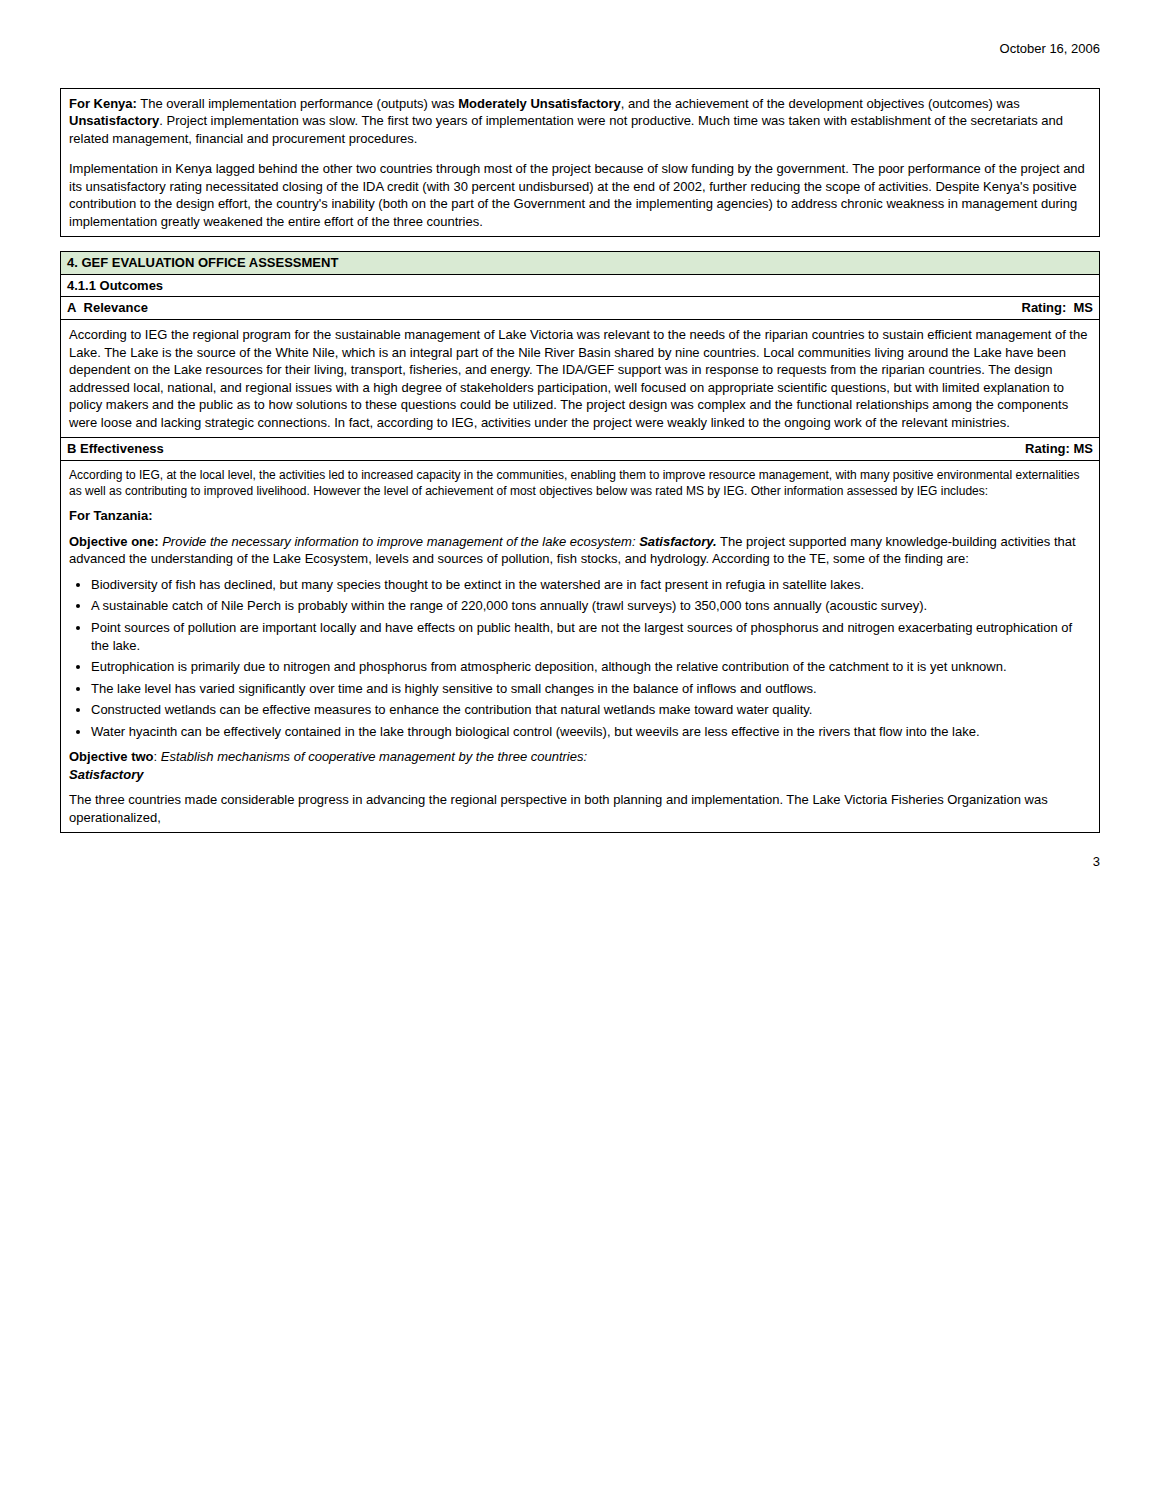October 16, 2006
For Kenya: The overall implementation performance (outputs) was Moderately Unsatisfactory, and the achievement of the development objectives (outcomes) was Unsatisfactory. Project implementation was slow. The first two years of implementation were not productive. Much time was taken with establishment of the secretariats and related management, financial and procurement procedures.
Implementation in Kenya lagged behind the other two countries through most of the project because of slow funding by the government. The poor performance of the project and its unsatisfactory rating necessitated closing of the IDA credit (with 30 percent undisbursed) at the end of 2002, further reducing the scope of activities. Despite Kenya's positive contribution to the design effort, the country's inability (both on the part of the Government and the implementing agencies) to address chronic weakness in management during implementation greatly weakened the entire effort of the three countries.
4. GEF EVALUATION OFFICE ASSESSMENT
4.1.1 Outcomes
A Relevance Rating: MS
According to IEG the regional program for the sustainable management of Lake Victoria was relevant to the needs of the riparian countries to sustain efficient management of the Lake. The Lake is the source of the White Nile, which is an integral part of the Nile River Basin shared by nine countries. Local communities living around the Lake have been dependent on the Lake resources for their living, transport, fisheries, and energy. The IDA/GEF support was in response to requests from the riparian countries. The design addressed local, national, and regional issues with a high degree of stakeholders participation, well focused on appropriate scientific questions, but with limited explanation to policy makers and the public as to how solutions to these questions could be utilized. The project design was complex and the functional relationships among the components were loose and lacking strategic connections. In fact, according to IEG, activities under the project were weakly linked to the ongoing work of the relevant ministries.
B Effectiveness Rating: MS
According to IEG, at the local level, the activities led to increased capacity in the communities, enabling them to improve resource management, with many positive environmental externalities as well as contributing to improved livelihood. However the level of achievement of most objectives below was rated MS by IEG. Other information assessed by IEG includes:
For Tanzania:
Objective one: Provide the necessary information to improve management of the lake ecosystem: Satisfactory. The project supported many knowledge-building activities that advanced the understanding of the Lake Ecosystem, levels and sources of pollution, fish stocks, and hydrology. According to the TE, some of the finding are:
Biodiversity of fish has declined, but many species thought to be extinct in the watershed are in fact present in refugia in satellite lakes.
A sustainable catch of Nile Perch is probably within the range of 220,000 tons annually (trawl surveys) to 350,000 tons annually (acoustic survey).
Point sources of pollution are important locally and have effects on public health, but are not the largest sources of phosphorus and nitrogen exacerbating eutrophication of the lake.
Eutrophication is primarily due to nitrogen and phosphorus from atmospheric deposition, although the relative contribution of the catchment to it is yet unknown.
The lake level has varied significantly over time and is highly sensitive to small changes in the balance of inflows and outflows.
Constructed wetlands can be effective measures to enhance the contribution that natural wetlands make toward water quality.
Water hyacinth can be effectively contained in the lake through biological control (weevils), but weevils are less effective in the rivers that flow into the lake.
Objective two: Establish mechanisms of cooperative management by the three countries:
Satisfactory
The three countries made considerable progress in advancing the regional perspective in both planning and implementation. The Lake Victoria Fisheries Organization was operationalized,
3